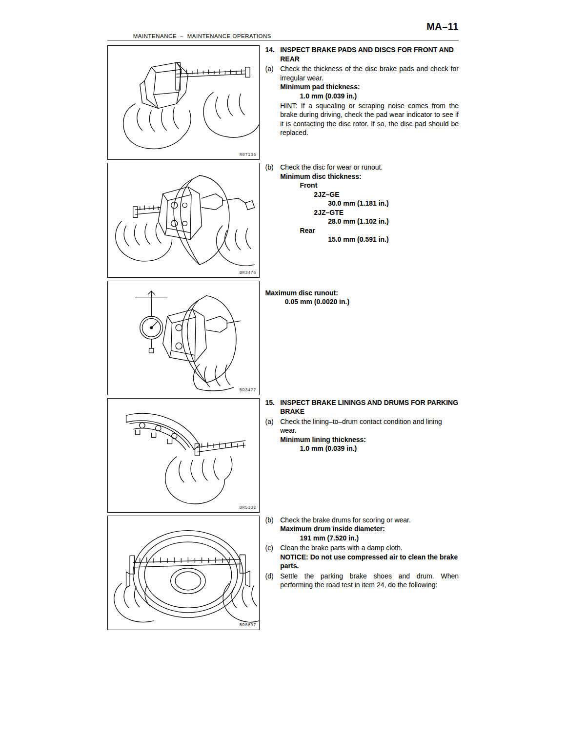MA–11
MAINTENANCE – MAINTENANCE OPERATIONS
R07136
14.
INSPECT BRAKE PADS AND DISCS FOR FRONT AND REAR
(a)
Check the thickness of the disc brake pads and check for irregular wear.
Minimum pad thickness:
1.0 mm (0.039 in.)
HINT: If a squealing or scraping noise comes from the brake during driving, check the pad wear indicator to see if it is contacting the disc rotor. If so, the disc pad should be replaced.
BR3476
(b)
Check the disc for wear or runout.
Minimum disc thickness:
Front
2JZ–GE
30.0 mm (1.181 in.)
2JZ–GTE
28.0 mm (1.102 in.)
Rear
15.0 mm (0.591 in.)
BR3477
Maximum disc runout:
0.05 mm (0.0020 in.)
BR5332
15.
INSPECT BRAKE LININGS AND DRUMS FOR PARKING BRAKE
(a)
Check the lining–to–drum contact condition and lining wear.
Minimum lining thickness:
1.0 mm (0.039 in.)
BR0897
(b)
Check the brake drums for scoring or wear.
Maximum drum inside diameter:
191 mm (7.520 in.)
(c)
Clean the brake parts with a damp cloth.
NOTICE: Do not use compressed air to clean the brake parts.
(d)
Settle the parking brake shoes and drum. When performing the road test in item 24, do the following: